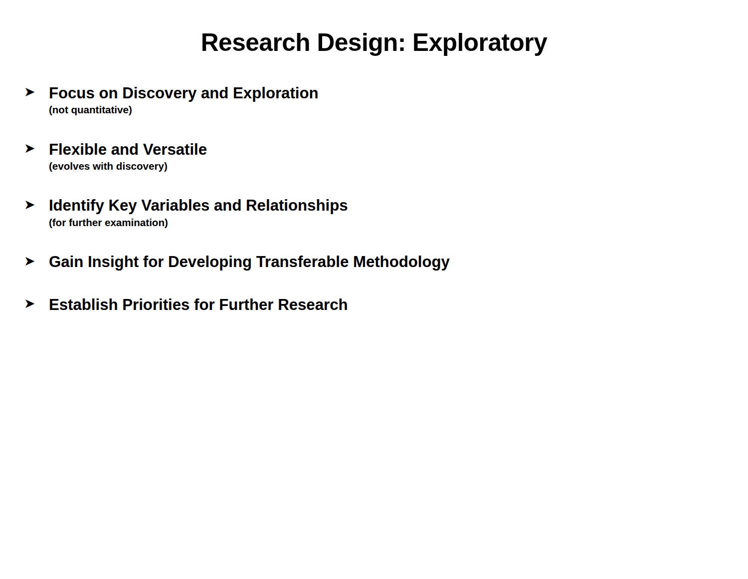Research Design: Exploratory
Focus on Discovery and Exploration (not quantitative)
Flexible and Versatile (evolves with discovery)
Identify Key Variables and Relationships (for further examination)
Gain Insight for Developing Transferable Methodology
Establish Priorities for Further Research